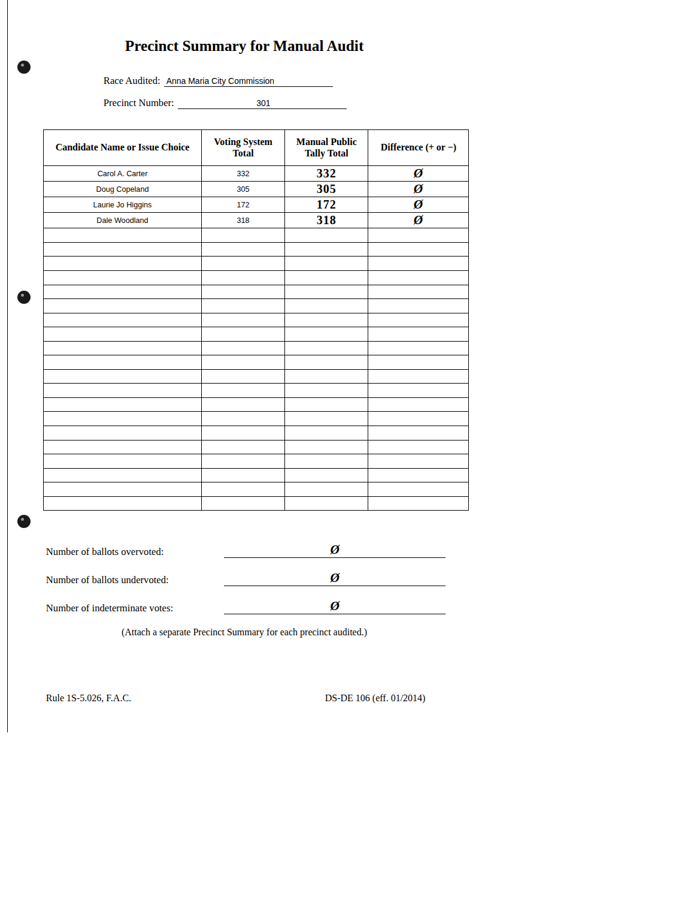Precinct Summary for Manual Audit
Race Audited: Anna Maria City Commission
Precinct Number: 301
| Candidate Name or Issue Choice | Voting System Total | Manual Public Tally Total | Difference (+ or −) |
| --- | --- | --- | --- |
| Carol A. Carter | 332 | 332 | Ø |
| Doug Copeland | 305 | 305 | Ø |
| Laurie Jo Higgins | 172 | 172 | Ø |
| Dale Woodland | 318 | 318 | Ø |
Number of ballots overvoted:
Ø
Number of ballots undervoted:
Ø
Number of indeterminate votes:
Ø
(Attach a separate Precinct Summary for each precinct audited.)
Rule 1S-5.026, F.A.C.
DS-DE 106 (eff. 01/2014)